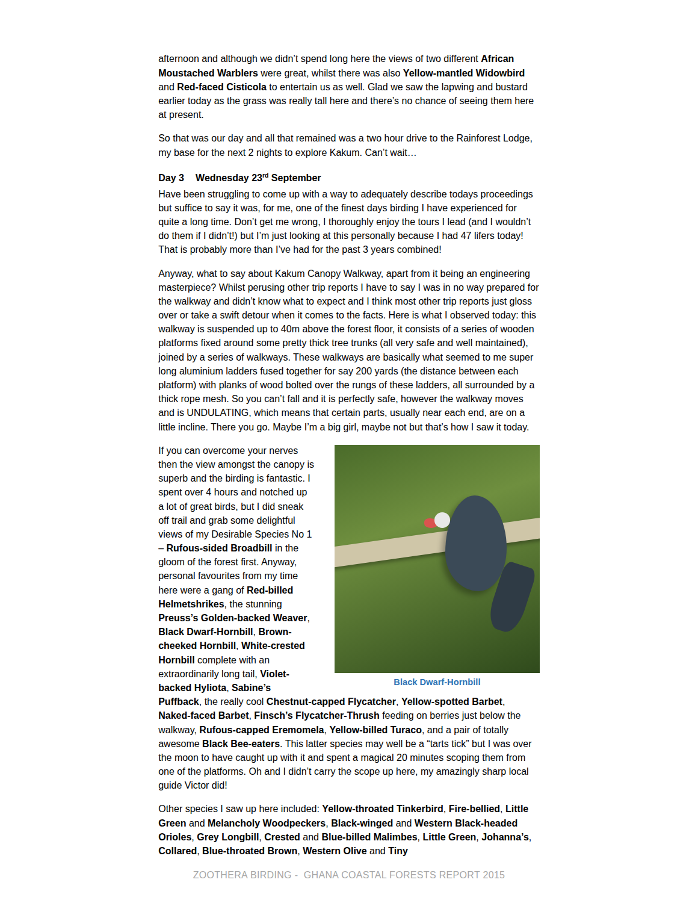afternoon and although we didn’t spend long here the views of two different African Moustached Warblers were great, whilst there was also Yellow-mantled Widowbird and Red-faced Cisticola to entertain us as well. Glad we saw the lapwing and bustard earlier today as the grass was really tall here and there’s no chance of seeing them here at present.
So that was our day and all that remained was a two hour drive to the Rainforest Lodge, my base for the next 2 nights to explore Kakum. Can’t wait…
Day 3 Wednesday 23rd September
Have been struggling to come up with a way to adequately describe todays proceedings but suffice to say it was, for me, one of the finest days birding I have experienced for quite a long time. Don’t get me wrong, I thoroughly enjoy the tours I lead (and I wouldn’t do them if I didn’t!) but I’m just looking at this personally because I had 47 lifers today! That is probably more than I’ve had for the past 3 years combined!
Anyway, what to say about Kakum Canopy Walkway, apart from it being an engineering masterpiece? Whilst perusing other trip reports I have to say I was in no way prepared for the walkway and didn’t know what to expect and I think most other trip reports just gloss over or take a swift detour when it comes to the facts. Here is what I observed today: this walkway is suspended up to 40m above the forest floor, it consists of a series of wooden platforms fixed around some pretty thick tree trunks (all very safe and well maintained), joined by a series of walkways. These walkways are basically what seemed to me super long aluminium ladders fused together for say 200 yards (the distance between each platform) with planks of wood bolted over the rungs of these ladders, all surrounded by a thick rope mesh. So you can’t fall and it is perfectly safe, however the walkway moves and is UNDULATING, which means that certain parts, usually near each end, are on a little incline. There you go. Maybe I’m a big girl, maybe not but that’s how I saw it today.
Black Dwarf-Hornbill
If you can overcome your nerves then the view amongst the canopy is superb and the birding is fantastic. I spent over 4 hours and notched up a lot of great birds, but I did sneak off trail and grab some delightful views of my Desirable Species No 1 – Rufous-sided Broadbill in the gloom of the forest first. Anyway, personal favourites from my time here were a gang of Red-billed Helmetshrikes, the stunning Preuss’s Golden-backed Weaver, Black Dwarf-Hornbill, Brown-cheeked Hornbill, White-crested Hornbill complete with an extraordinarily long tail, Violet-backed Hyliota, Sabine’s Puffback, the really cool Chestnut-capped Flycatcher, Yellow-spotted Barbet, Naked-faced Barbet, Finsch’s Flycatcher-Thrush feeding on berries just below the walkway, Rufous-capped Eremomela, Yellow-billed Turaco, and a pair of totally awesome Black Bee-eaters. This latter species may well be a “tarts tick” but I was over the moon to have caught up with it and spent a magical 20 minutes scoping them from one of the platforms. Oh and I didn’t carry the scope up here, my amazingly sharp local guide Victor did!
Other species I saw up here included: Yellow-throated Tinkerbird, Fire-bellied, Little Green and Melancholy Woodpeckers, Black-winged and Western Black-headed Orioles, Grey Longbill, Crested and Blue-billed Malimbes, Little Green, Johanna’s, Collared, Blue-throated Brown, Western Olive and Tiny
ZOOTHERA BIRDING - GHANA COASTAL FORESTS REPORT 2015